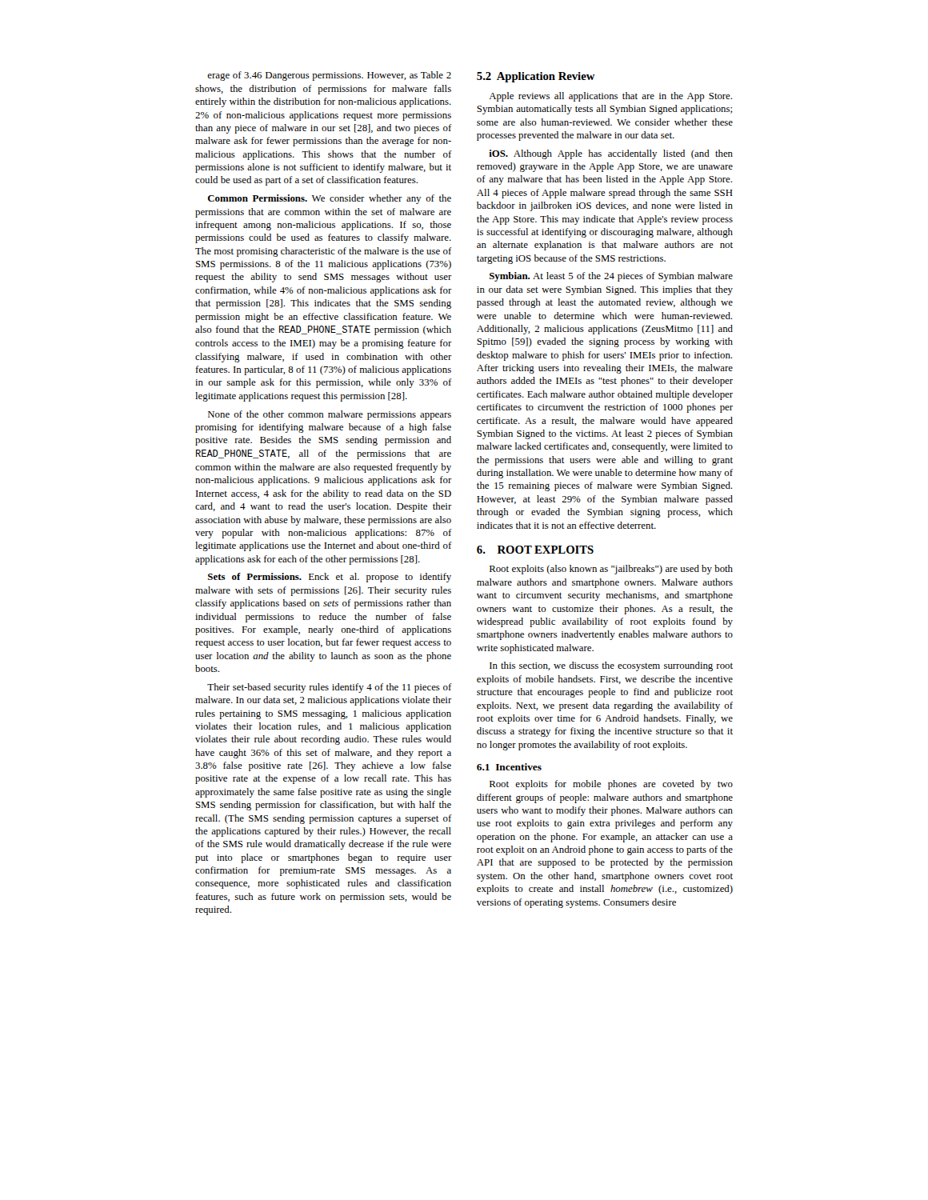erage of 3.46 Dangerous permissions. However, as Table 2 shows, the distribution of permissions for malware falls entirely within the distribution for non-malicious applications. 2% of non-malicious applications request more permissions than any piece of malware in our set [28], and two pieces of malware ask for fewer permissions than the average for non-malicious applications. This shows that the number of permissions alone is not sufficient to identify malware, but it could be used as part of a set of classification features.
Common Permissions. We consider whether any of the permissions that are common within the set of malware are infrequent among non-malicious applications. If so, those permissions could be used as features to classify malware. The most promising characteristic of the malware is the use of SMS permissions. 8 of the 11 malicious applications (73%) request the ability to send SMS messages without user confirmation, while 4% of non-malicious applications ask for that permission [28]. This indicates that the SMS sending permission might be an effective classification feature. We also found that the READ_PHONE_STATE permission (which controls access to the IMEI) may be a promising feature for classifying malware, if used in combination with other features. In particular, 8 of 11 (73%) of malicious applications in our sample ask for this permission, while only 33% of legitimate applications request this permission [28].
None of the other common malware permissions appears promising for identifying malware because of a high false positive rate. Besides the SMS sending permission and READ_PHONE_STATE, all of the permissions that are common within the malware are also requested frequently by non-malicious applications. 9 malicious applications ask for Internet access, 4 ask for the ability to read data on the SD card, and 4 want to read the user's location. Despite their association with abuse by malware, these permissions are also very popular with non-malicious applications: 87% of legitimate applications use the Internet and about one-third of applications ask for each of the other permissions [28].
Sets of Permissions. Enck et al. propose to identify malware with sets of permissions [26]. Their security rules classify applications based on sets of permissions rather than individual permissions to reduce the number of false positives. For example, nearly one-third of applications request access to user location, but far fewer request access to user location and the ability to launch as soon as the phone boots.
Their set-based security rules identify 4 of the 11 pieces of malware. In our data set, 2 malicious applications violate their rules pertaining to SMS messaging, 1 malicious application violates their location rules, and 1 malicious application violates their rule about recording audio. These rules would have caught 36% of this set of malware, and they report a 3.8% false positive rate [26]. They achieve a low false positive rate at the expense of a low recall rate. This has approximately the same false positive rate as using the single SMS sending permission for classification, but with half the recall. (The SMS sending permission captures a superset of the applications captured by their rules.) However, the recall of the SMS rule would dramatically decrease if the rule were put into place or smartphones began to require user confirmation for premium-rate SMS messages. As a consequence, more sophisticated rules and classification features, such as future work on permission sets, would be required.
5.2 Application Review
Apple reviews all applications that are in the App Store. Symbian automatically tests all Symbian Signed applications; some are also human-reviewed. We consider whether these processes prevented the malware in our data set.
iOS. Although Apple has accidentally listed (and then removed) grayware in the Apple App Store, we are unaware of any malware that has been listed in the Apple App Store. All 4 pieces of Apple malware spread through the same SSH backdoor in jailbroken iOS devices, and none were listed in the App Store. This may indicate that Apple's review process is successful at identifying or discouraging malware, although an alternate explanation is that malware authors are not targeting iOS because of the SMS restrictions.
Symbian. At least 5 of the 24 pieces of Symbian malware in our data set were Symbian Signed. This implies that they passed through at least the automated review, although we were unable to determine which were human-reviewed. Additionally, 2 malicious applications (ZeusMitmo [11] and Spitmo [59]) evaded the signing process by working with desktop malware to phish for users' IMEIs prior to infection. After tricking users into revealing their IMEIs, the malware authors added the IMEIs as "test phones" to their developer certificates. Each malware author obtained multiple developer certificates to circumvent the restriction of 1000 phones per certificate. As a result, the malware would have appeared Symbian Signed to the victims. At least 2 pieces of Symbian malware lacked certificates and, consequently, were limited to the permissions that users were able and willing to grant during installation. We were unable to determine how many of the 15 remaining pieces of malware were Symbian Signed. However, at least 29% of the Symbian malware passed through or evaded the Symbian signing process, which indicates that it is not an effective deterrent.
6. ROOT EXPLOITS
Root exploits (also known as "jailbreaks") are used by both malware authors and smartphone owners. Malware authors want to circumvent security mechanisms, and smartphone owners want to customize their phones. As a result, the widespread public availability of root exploits found by smartphone owners inadvertently enables malware authors to write sophisticated malware.
In this section, we discuss the ecosystem surrounding root exploits of mobile handsets. First, we describe the incentive structure that encourages people to find and publicize root exploits. Next, we present data regarding the availability of root exploits over time for 6 Android handsets. Finally, we discuss a strategy for fixing the incentive structure so that it no longer promotes the availability of root exploits.
6.1 Incentives
Root exploits for mobile phones are coveted by two different groups of people: malware authors and smartphone users who want to modify their phones. Malware authors can use root exploits to gain extra privileges and perform any operation on the phone. For example, an attacker can use a root exploit on an Android phone to gain access to parts of the API that are supposed to be protected by the permission system. On the other hand, smartphone owners covet root exploits to create and install homebrew (i.e., customized) versions of operating systems. Consumers desire